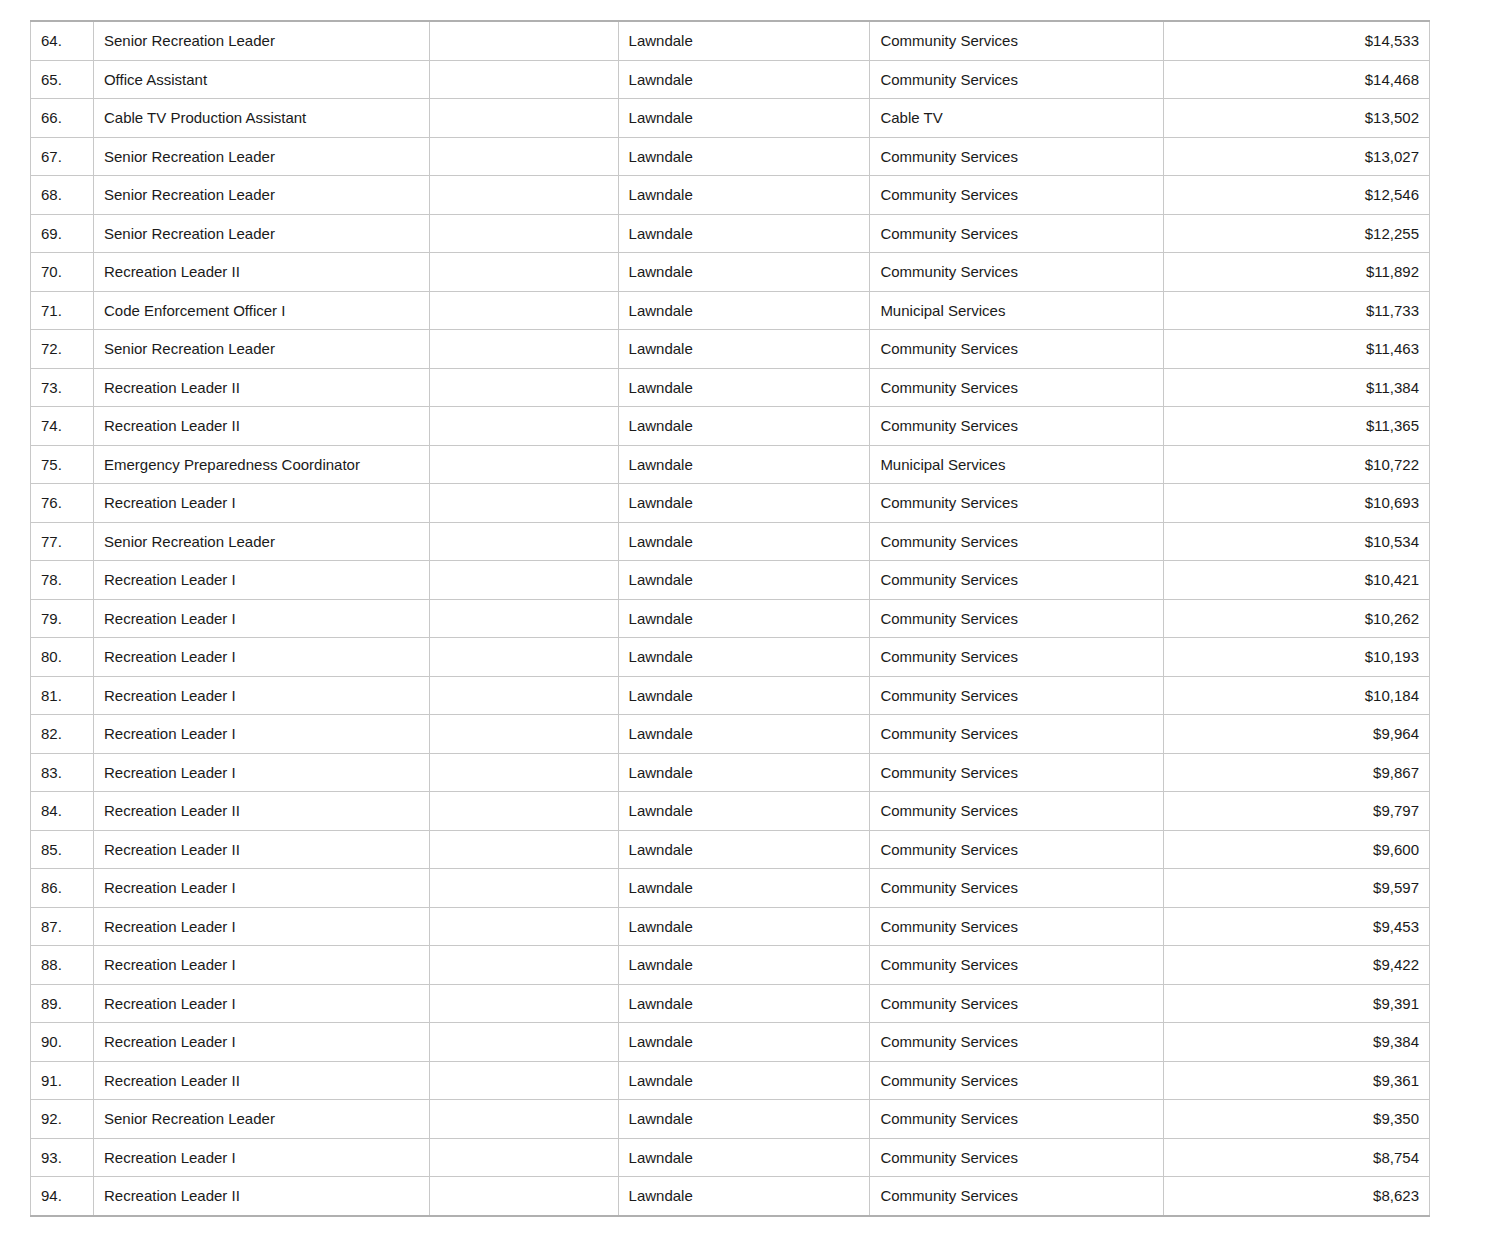| 64. | Senior Recreation Leader | | Lawndale | Community Services | $14,533 |
| 65. | Office Assistant | | Lawndale | Community Services | $14,468 |
| 66. | Cable TV Production Assistant | | Lawndale | Cable TV | $13,502 |
| 67. | Senior Recreation Leader | | Lawndale | Community Services | $13,027 |
| 68. | Senior Recreation Leader | | Lawndale | Community Services | $12,546 |
| 69. | Senior Recreation Leader | | Lawndale | Community Services | $12,255 |
| 70. | Recreation Leader II | | Lawndale | Community Services | $11,892 |
| 71. | Code Enforcement Officer I | | Lawndale | Municipal Services | $11,733 |
| 72. | Senior Recreation Leader | | Lawndale | Community Services | $11,463 |
| 73. | Recreation Leader II | | Lawndale | Community Services | $11,384 |
| 74. | Recreation Leader II | | Lawndale | Community Services | $11,365 |
| 75. | Emergency Preparedness Coordinator | | Lawndale | Municipal Services | $10,722 |
| 76. | Recreation Leader I | | Lawndale | Community Services | $10,693 |
| 77. | Senior Recreation Leader | | Lawndale | Community Services | $10,534 |
| 78. | Recreation Leader I | | Lawndale | Community Services | $10,421 |
| 79. | Recreation Leader I | | Lawndale | Community Services | $10,262 |
| 80. | Recreation Leader I | | Lawndale | Community Services | $10,193 |
| 81. | Recreation Leader I | | Lawndale | Community Services | $10,184 |
| 82. | Recreation Leader I | | Lawndale | Community Services | $9,964 |
| 83. | Recreation Leader I | | Lawndale | Community Services | $9,867 |
| 84. | Recreation Leader II | | Lawndale | Community Services | $9,797 |
| 85. | Recreation Leader II | | Lawndale | Community Services | $9,600 |
| 86. | Recreation Leader I | | Lawndale | Community Services | $9,597 |
| 87. | Recreation Leader I | | Lawndale | Community Services | $9,453 |
| 88. | Recreation Leader I | | Lawndale | Community Services | $9,422 |
| 89. | Recreation Leader I | | Lawndale | Community Services | $9,391 |
| 90. | Recreation Leader I | | Lawndale | Community Services | $9,384 |
| 91. | Recreation Leader II | | Lawndale | Community Services | $9,361 |
| 92. | Senior Recreation Leader | | Lawndale | Community Services | $9,350 |
| 93. | Recreation Leader I | | Lawndale | Community Services | $8,754 |
| 94. | Recreation Leader II | | Lawndale | Community Services | $8,623 |